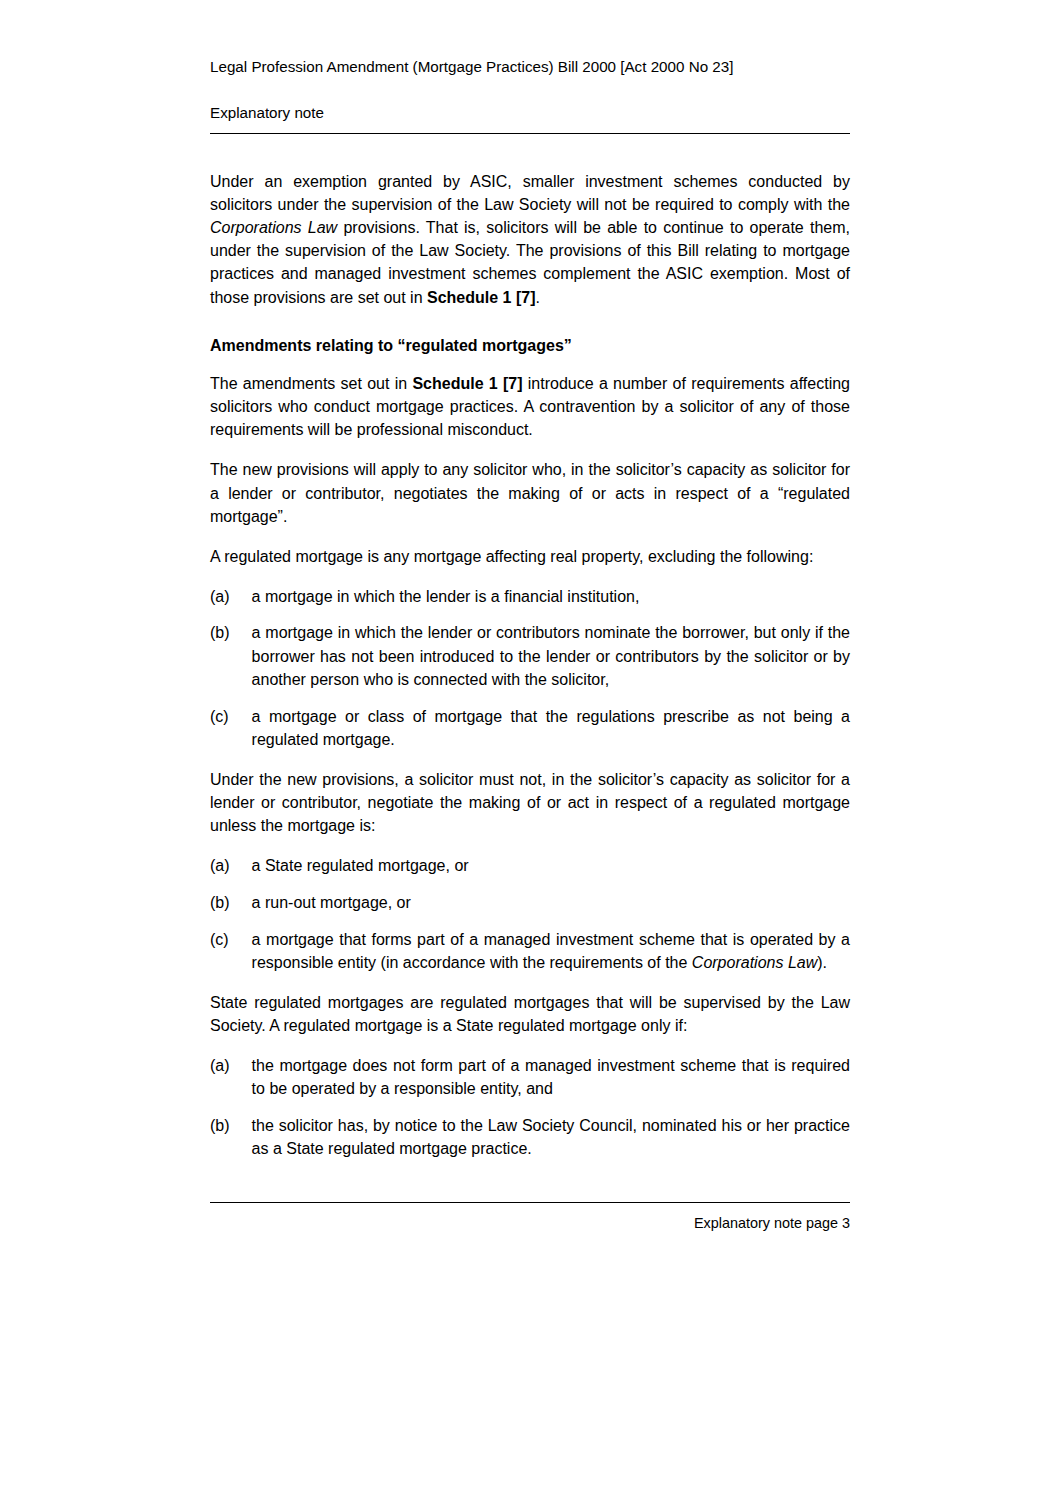Legal Profession Amendment (Mortgage Practices) Bill 2000 [Act 2000 No 23]
Explanatory note
Under an exemption granted by ASIC, smaller investment schemes conducted by solicitors under the supervision of the Law Society will not be required to comply with the Corporations Law provisions. That is, solicitors will be able to continue to operate them, under the supervision of the Law Society. The provisions of this Bill relating to mortgage practices and managed investment schemes complement the ASIC exemption. Most of those provisions are set out in Schedule 1 [7].
Amendments relating to “regulated mortgages”
The amendments set out in Schedule 1 [7] introduce a number of requirements affecting solicitors who conduct mortgage practices. A contravention by a solicitor of any of those requirements will be professional misconduct.
The new provisions will apply to any solicitor who, in the solicitor’s capacity as solicitor for a lender or contributor, negotiates the making of or acts in respect of a “regulated mortgage”.
A regulated mortgage is any mortgage affecting real property, excluding the following:
(a) a mortgage in which the lender is a financial institution,
(b) a mortgage in which the lender or contributors nominate the borrower, but only if the borrower has not been introduced to the lender or contributors by the solicitor or by another person who is connected with the solicitor,
(c) a mortgage or class of mortgage that the regulations prescribe as not being a regulated mortgage.
Under the new provisions, a solicitor must not, in the solicitor’s capacity as solicitor for a lender or contributor, negotiate the making of or act in respect of a regulated mortgage unless the mortgage is:
(a) a State regulated mortgage, or
(b) a run-out mortgage, or
(c) a mortgage that forms part of a managed investment scheme that is operated by a responsible entity (in accordance with the requirements of the Corporations Law).
State regulated mortgages are regulated mortgages that will be supervised by the Law Society. A regulated mortgage is a State regulated mortgage only if:
(a) the mortgage does not form part of a managed investment scheme that is required to be operated by a responsible entity, and
(b) the solicitor has, by notice to the Law Society Council, nominated his or her practice as a State regulated mortgage practice.
Explanatory note page 3